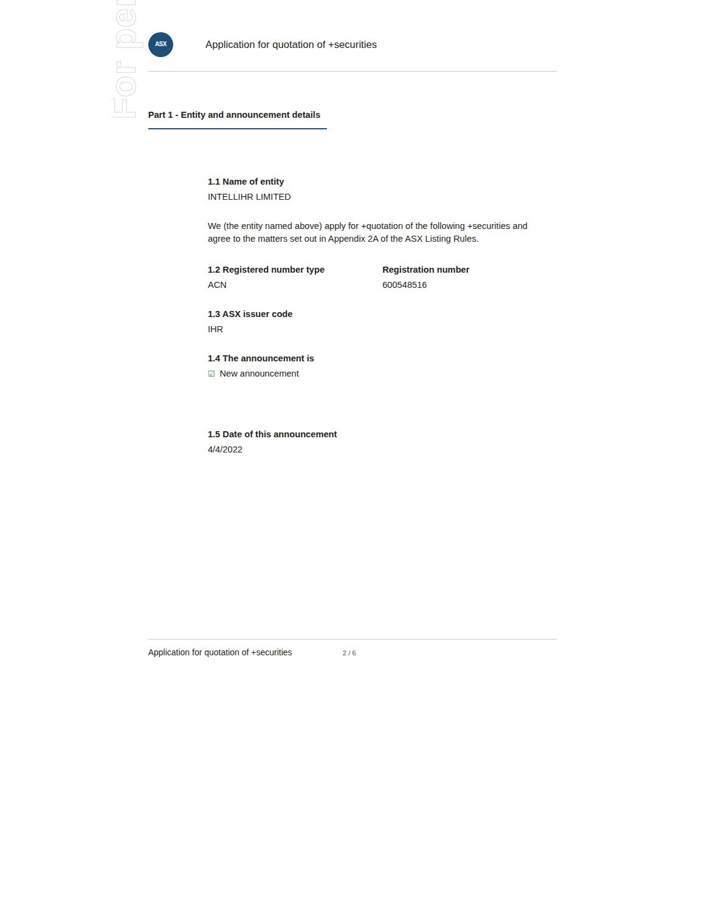ASX
Application for quotation of +securities
For personal use only
Part 1 - Entity and announcement details
1.1 Name of entity
INTELLIHR LIMITED
We (the entity named above) apply for +quotation of the following +securities and agree to the matters set out in Appendix 2A of the ASX Listing Rules.
1.2 Registered number type
ACN
Registration number
600548516
1.3 ASX issuer code
IHR
1.4 The announcement is
☑ New announcement
1.5 Date of this announcement
4/4/2022
Application for quotation of +securities 2 / 6